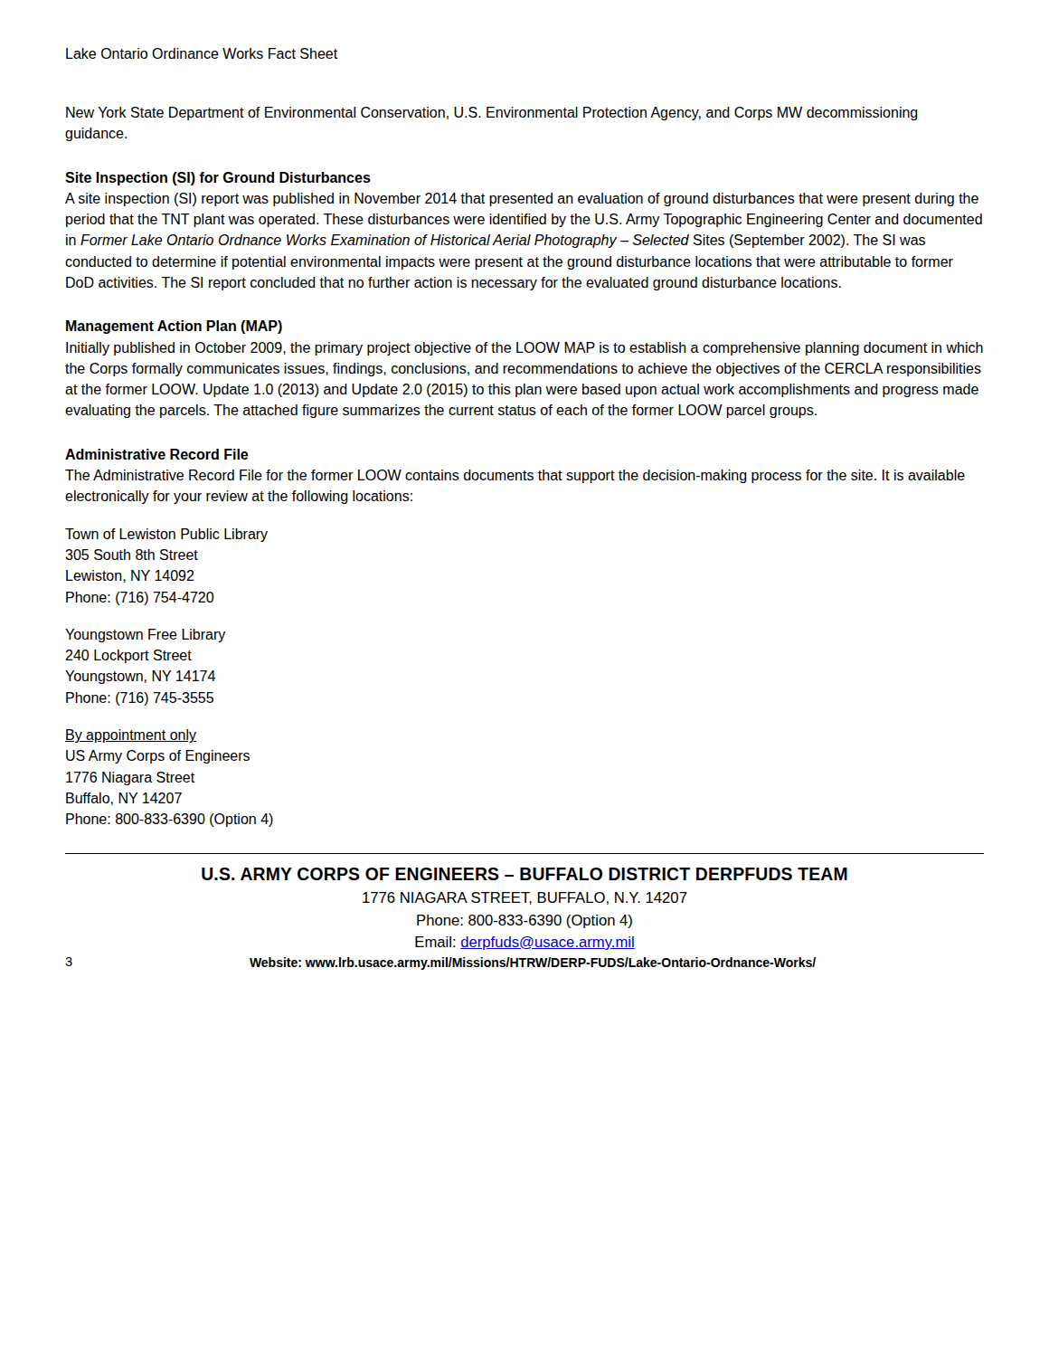Lake Ontario Ordinance Works Fact Sheet
New York State Department of Environmental Conservation, U.S. Environmental Protection Agency, and Corps MW decommissioning guidance.
Site Inspection (SI) for Ground Disturbances
A site inspection (SI) report was published in November 2014 that presented an evaluation of ground disturbances that were present during the period that the TNT plant was operated. These disturbances were identified by the U.S. Army Topographic Engineering Center and documented in Former Lake Ontario Ordnance Works Examination of Historical Aerial Photography – Selected Sites (September 2002). The SI was conducted to determine if potential environmental impacts were present at the ground disturbance locations that were attributable to former DoD activities. The SI report concluded that no further action is necessary for the evaluated ground disturbance locations.
Management Action Plan (MAP)
Initially published in October 2009, the primary project objective of the LOOW MAP is to establish a comprehensive planning document in which the Corps formally communicates issues, findings, conclusions, and recommendations to achieve the objectives of the CERCLA responsibilities at the former LOOW. Update 1.0 (2013) and Update 2.0 (2015) to this plan were based upon actual work accomplishments and progress made evaluating the parcels. The attached figure summarizes the current status of each of the former LOOW parcel groups.
Administrative Record File
The Administrative Record File for the former LOOW contains documents that support the decision-making process for the site. It is available electronically for your review at the following locations:
Town of Lewiston Public Library
305 South 8th Street
Lewiston, NY 14092
Phone: (716) 754-4720
Youngstown Free Library
240 Lockport Street
Youngstown, NY 14174
Phone: (716) 745-3555
By appointment only
US Army Corps of Engineers
1776 Niagara Street
Buffalo, NY 14207
Phone: 800-833-6390 (Option 4)
U.S. ARMY CORPS OF ENGINEERS – BUFFALO DISTRICT DERPFUDS TEAM
1776 NIAGARA STREET, BUFFALO, N.Y. 14207
Phone: 800-833-6390 (Option 4)
Email: derpfuds@usace.army.mil
3
Website: www.lrb.usace.army.mil/Missions/HTRW/DERP-FUDS/Lake-Ontario-Ordnance-Works/